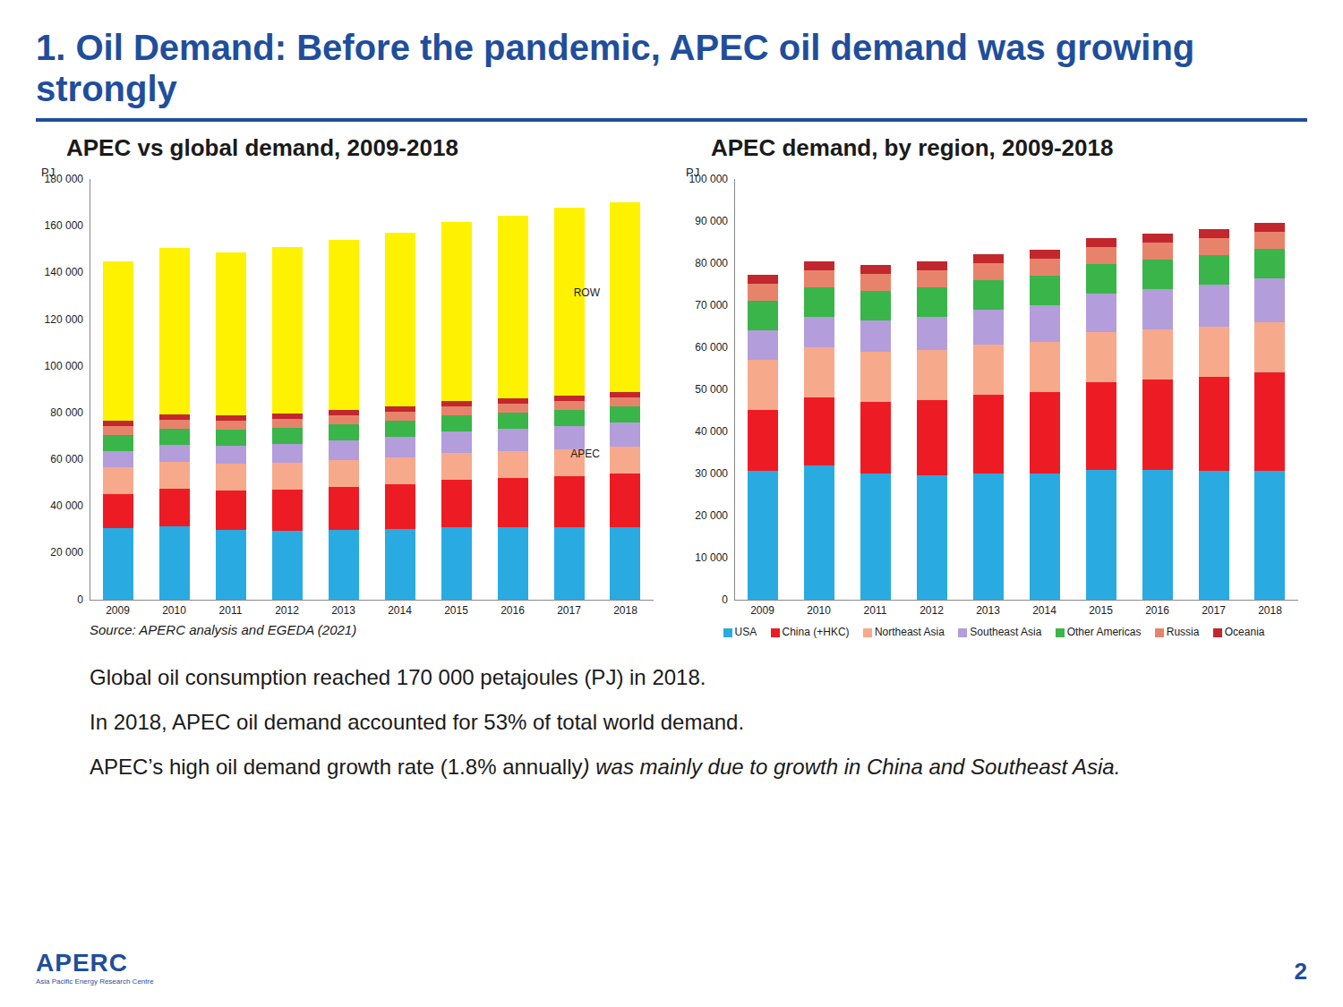1. Oil Demand: Before the pandemic, APEC oil demand was growing strongly
APEC vs global demand, 2009-2018
PJ
180 000 160 000 140 000 120 000 100 000 80 000 60 000 40 000 20 000 0
ROW
APEC
20092010201120122013 20142015201620172018
Source: APERC analysis and EGEDA (2021)
APEC demand, by region, 2009-2018
PJ
100 000 90 000 80 000 70 000 60 000 50 000 40 000 30 000 20 000 10 000 0
20092010201120122013 20142015201620172018
USA China (+HKC) Northeast Asia Southeast Asia Other Americas Russia Oceania
Global oil consumption reached 170 000 petajoules (PJ) in 2018.
In 2018, APEC oil demand accounted for 53% of total world demand.
APEC’s high oil demand growth rate (1.8% annually) was mainly due to growth in China and Southeast Asia.
APERCAsia Pacific Energy Research Centre
2